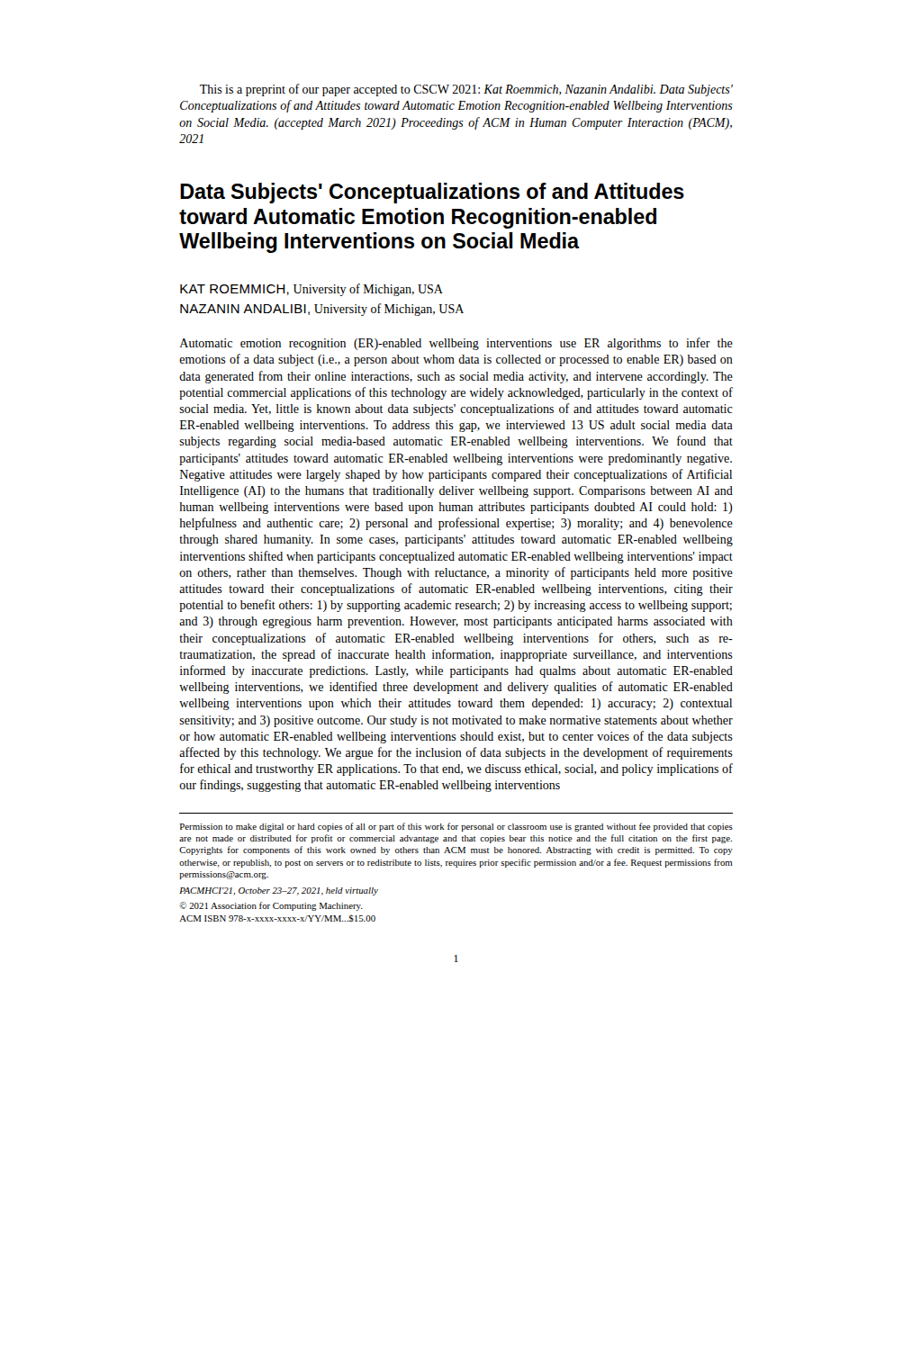This is a preprint of our paper accepted to CSCW 2021: Kat Roemmich, Nazanin Andalibi. Data Subjects' Conceptualizations of and Attitudes toward Automatic Emotion Recognition-enabled Wellbeing Interventions on Social Media. (accepted March 2021) Proceedings of ACM in Human Computer Interaction (PACM), 2021
Data Subjects' Conceptualizations of and Attitudes toward Automatic Emotion Recognition-enabled Wellbeing Interventions on Social Media
KAT ROEMMICH, University of Michigan, USA
NAZANIN ANDALIBI, University of Michigan, USA
Automatic emotion recognition (ER)-enabled wellbeing interventions use ER algorithms to infer the emotions of a data subject (i.e., a person about whom data is collected or processed to enable ER) based on data generated from their online interactions, such as social media activity, and intervene accordingly. The potential commercial applications of this technology are widely acknowledged, particularly in the context of social media. Yet, little is known about data subjects' conceptualizations of and attitudes toward automatic ER-enabled wellbeing interventions. To address this gap, we interviewed 13 US adult social media data subjects regarding social media-based automatic ER-enabled wellbeing interventions. We found that participants' attitudes toward automatic ER-enabled wellbeing interventions were predominantly negative. Negative attitudes were largely shaped by how participants compared their conceptualizations of Artificial Intelligence (AI) to the humans that traditionally deliver wellbeing support. Comparisons between AI and human wellbeing interventions were based upon human attributes participants doubted AI could hold: 1) helpfulness and authentic care; 2) personal and professional expertise; 3) morality; and 4) benevolence through shared humanity. In some cases, participants' attitudes toward automatic ER-enabled wellbeing interventions shifted when participants conceptualized automatic ER-enabled wellbeing interventions' impact on others, rather than themselves. Though with reluctance, a minority of participants held more positive attitudes toward their conceptualizations of automatic ER-enabled wellbeing interventions, citing their potential to benefit others: 1) by supporting academic research; 2) by increasing access to wellbeing support; and 3) through egregious harm prevention. However, most participants anticipated harms associated with their conceptualizations of automatic ER-enabled wellbeing interventions for others, such as re-traumatization, the spread of inaccurate health information, inappropriate surveillance, and interventions informed by inaccurate predictions. Lastly, while participants had qualms about automatic ER-enabled wellbeing interventions, we identified three development and delivery qualities of automatic ER-enabled wellbeing interventions upon which their attitudes toward them depended: 1) accuracy; 2) contextual sensitivity; and 3) positive outcome. Our study is not motivated to make normative statements about whether or how automatic ER-enabled wellbeing interventions should exist, but to center voices of the data subjects affected by this technology. We argue for the inclusion of data subjects in the development of requirements for ethical and trustworthy ER applications. To that end, we discuss ethical, social, and policy implications of our findings, suggesting that automatic ER-enabled wellbeing interventions
Permission to make digital or hard copies of all or part of this work for personal or classroom use is granted without fee provided that copies are not made or distributed for profit or commercial advantage and that copies bear this notice and the full citation on the first page. Copyrights for components of this work owned by others than ACM must be honored. Abstracting with credit is permitted. To copy otherwise, or republish, to post on servers or to redistribute to lists, requires prior specific permission and/or a fee. Request permissions from permissions@acm.org.
PACMHCI'21, October 23–27, 2021, held virtually
© 2021 Association for Computing Machinery.
ACM ISBN 978-x-xxxx-xxxx-x/YY/MM...$15.00
1